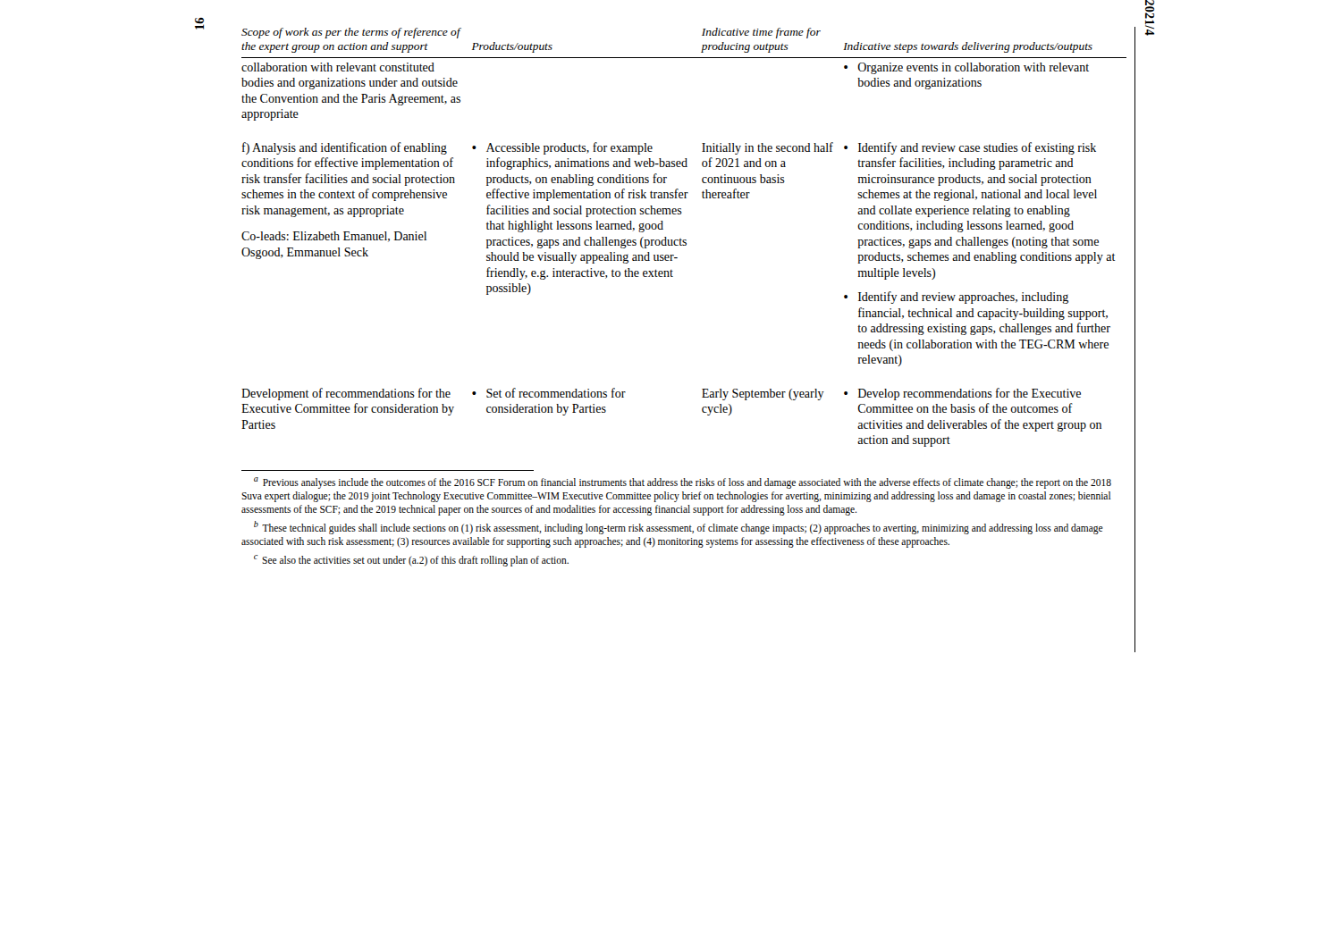16
FCCC/SB/2021/4
| Scope of work as per the terms of reference of the expert group on action and support | Products/outputs | Indicative time frame for producing outputs | Indicative steps towards delivering products/outputs |
| --- | --- | --- | --- |
| collaboration with relevant constituted bodies and organizations under and outside the Convention and the Paris Agreement, as appropriate | | | Organize events in collaboration with relevant bodies and organizations |
| f) Analysis and identification of enabling conditions for effective implementation of risk transfer facilities and social protection schemes in the context of comprehensive risk management, as appropriate Co-leads: Elizabeth Emanuel, Daniel Osgood, Emmanuel Seck | Accessible products, for example infographics, animations and web-based products, on enabling conditions for effective implementation of risk transfer facilities and social protection schemes that highlight lessons learned, good practices, gaps and challenges (products should be visually appealing and user-friendly, e.g. interactive, to the extent possible) | Initially in the second half of 2021 and on a continuous basis thereafter | Identify and review case studies of existing risk transfer facilities, including parametric and microinsurance products, and social protection schemes at the regional, national and local level and collate experience relating to enabling conditions, including lessons learned, good practices, gaps and challenges (noting that some products, schemes and enabling conditions apply at multiple levels) Identify and review approaches, including financial, technical and capacity-building support, to addressing existing gaps, challenges and further needs (in collaboration with the TEG-CRM where relevant) |
| Development of recommendations for the Executive Committee for consideration by Parties | Set of recommendations for consideration by Parties | Early September (yearly cycle) | Develop recommendations for the Executive Committee on the basis of the outcomes of activities and deliverables of the expert group on action and support |
a Previous analyses include the outcomes of the 2016 SCF Forum on financial instruments that address the risks of loss and damage associated with the adverse effects of climate change; the report on the 2018 Suva expert dialogue; the 2019 joint Technology Executive Committee–WIM Executive Committee policy brief on technologies for averting, minimizing and addressing loss and damage in coastal zones; biennial assessments of the SCF; and the 2019 technical paper on the sources of and modalities for accessing financial support for addressing loss and damage.
b These technical guides shall include sections on (1) risk assessment, including long-term risk assessment, of climate change impacts; (2) approaches to averting, minimizing and addressing loss and damage associated with such risk assessment; (3) resources available for supporting such approaches; and (4) monitoring systems for assessing the effectiveness of these approaches.
c See also the activities set out under (a.2) of this draft rolling plan of action.